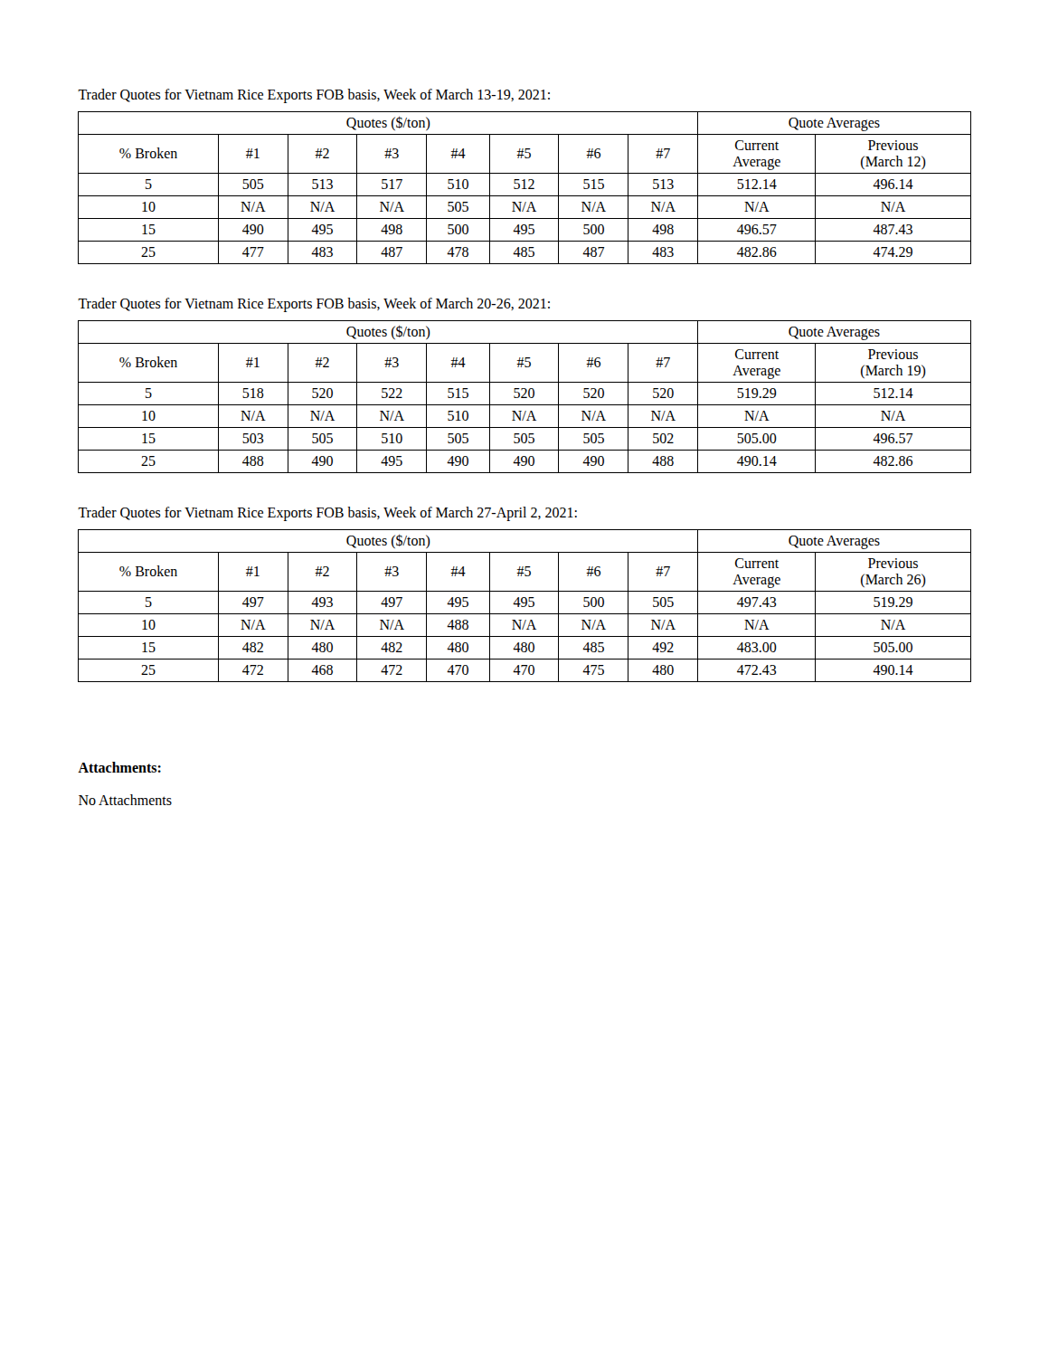Trader Quotes for Vietnam Rice Exports FOB basis, Week of March 13-19, 2021:
| Quotes ($/ton) | Quote Averages |
| % Broken | #1 | #2 | #3 | #4 | #5 | #6 | #7 | Current Average | Previous (March 12) |
| 5 | 505 | 513 | 517 | 510 | 512 | 515 | 513 | 512.14 | 496.14 |
| 10 | N/A | N/A | N/A | 505 | N/A | N/A | N/A | N/A | N/A |
| 15 | 490 | 495 | 498 | 500 | 495 | 500 | 498 | 496.57 | 487.43 |
| 25 | 477 | 483 | 487 | 478 | 485 | 487 | 483 | 482.86 | 474.29 |
Trader Quotes for Vietnam Rice Exports FOB basis, Week of March 20-26, 2021:
| Quotes ($/ton) | Quote Averages |
| % Broken | #1 | #2 | #3 | #4 | #5 | #6 | #7 | Current Average | Previous (March 19) |
| 5 | 518 | 520 | 522 | 515 | 520 | 520 | 520 | 519.29 | 512.14 |
| 10 | N/A | N/A | N/A | 510 | N/A | N/A | N/A | N/A | N/A |
| 15 | 503 | 505 | 510 | 505 | 505 | 505 | 502 | 505.00 | 496.57 |
| 25 | 488 | 490 | 495 | 490 | 490 | 490 | 488 | 490.14 | 482.86 |
Trader Quotes for Vietnam Rice Exports FOB basis, Week of March 27-April 2, 2021:
| Quotes ($/ton) | Quote Averages |
| % Broken | #1 | #2 | #3 | #4 | #5 | #6 | #7 | Current Average | Previous (March 26) |
| 5 | 497 | 493 | 497 | 495 | 495 | 500 | 505 | 497.43 | 519.29 |
| 10 | N/A | N/A | N/A | 488 | N/A | N/A | N/A | N/A | N/A |
| 15 | 482 | 480 | 482 | 480 | 480 | 485 | 492 | 483.00 | 505.00 |
| 25 | 472 | 468 | 472 | 470 | 470 | 475 | 480 | 472.43 | 490.14 |
Attachments:
No Attachments